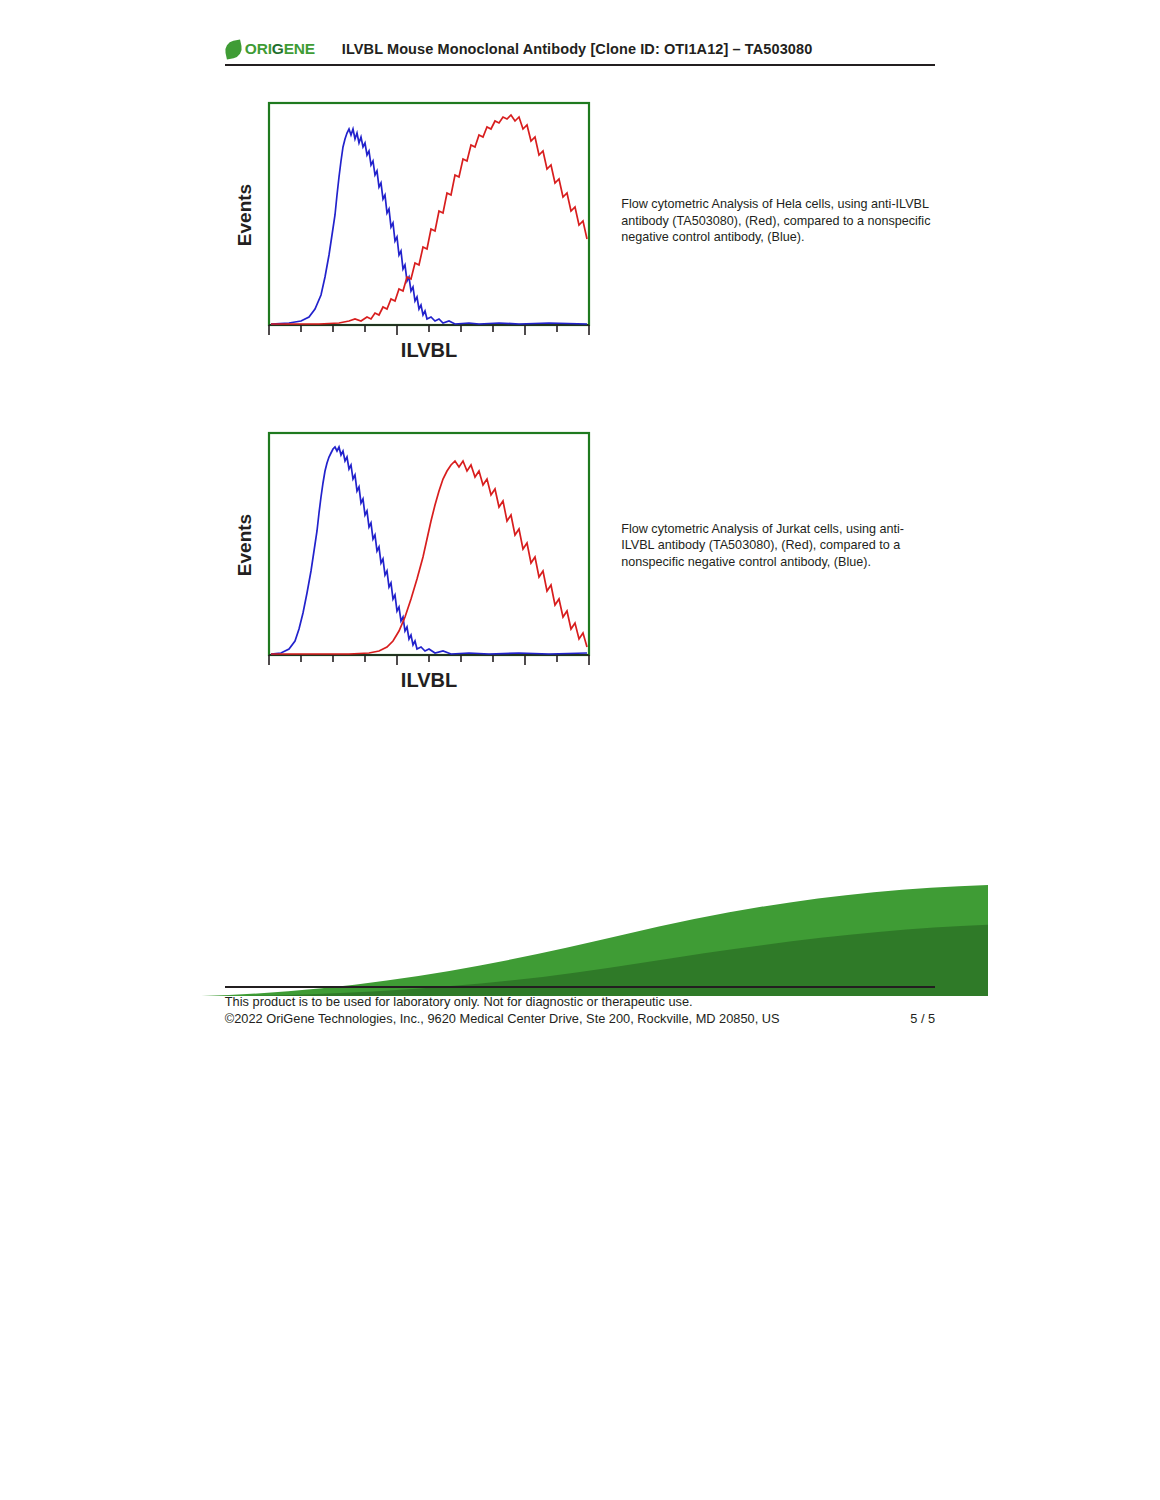ORI GENE
ILVBL Mouse Monoclonal Antibody [Clone ID: OTI1A12] – TA503080
Events ILVBL
Flow cytometric Analysis of Hela cells, using anti-ILVBL antibody (TA503080), (Red), compared to a nonspecific negative control antibody, (Blue).
Events ILVBL
Flow cytometric Analysis of Jurkat cells, using anti-ILVBL antibody (TA503080), (Red), compared to a nonspecific negative control antibody, (Blue).
This product is to be used for laboratory only. Not for diagnostic or therapeutic use.
©2022 OriGene Technologies, Inc., 9620 Medical Center Drive, Ste 200, Rockville, MD 20850, US
5 / 5